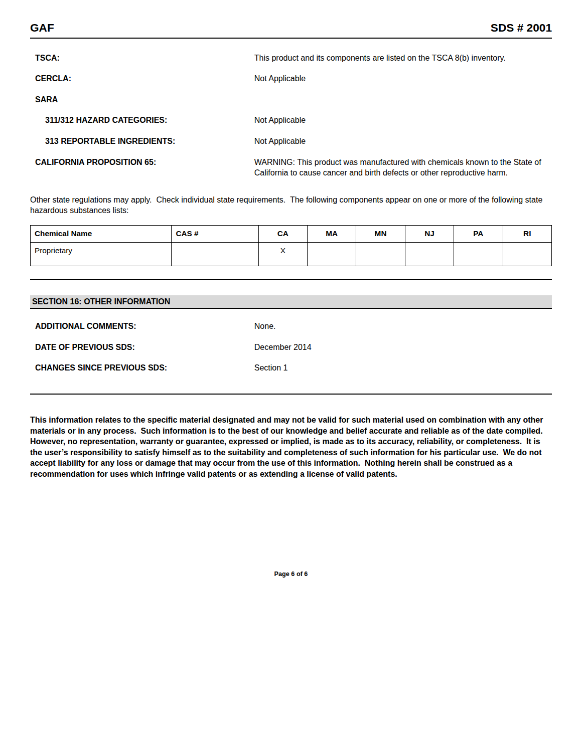GAF SDS # 2001
| TSCA: | This product and its components are listed on the TSCA 8(b) inventory. |
| CERCLA: | Not Applicable |
| SARA | |
| 311/312 HAZARD CATEGORIES: | Not Applicable |
| 313 REPORTABLE INGREDIENTS: | Not Applicable |
| CALIFORNIA PROPOSITION 65: | WARNING: This product was manufactured with chemicals known to the State of California to cause cancer and birth defects or other reproductive harm. |
Other state regulations may apply. Check individual state requirements. The following components appear on one or more of the following state hazardous substances lists:
| Chemical Name | CAS # | CA | MA | MN | NJ | PA | RI |
| --- | --- | --- | --- | --- | --- | --- | --- |
| Proprietary | | X | | | | | |
SECTION 16: OTHER INFORMATION
| ADDITIONAL COMMENTS: | None. |
| DATE OF PREVIOUS SDS: | December 2014 |
| CHANGES SINCE PREVIOUS SDS: | Section 1 |
This information relates to the specific material designated and may not be valid for such material used on combination with any other materials or in any process. Such information is to the best of our knowledge and belief accurate and reliable as of the date compiled. However, no representation, warranty or guarantee, expressed or implied, is made as to its accuracy, reliability, or completeness. It is the user’s responsibility to satisfy himself as to the suitability and completeness of such information for his particular use. We do not accept liability for any loss or damage that may occur from the use of this information. Nothing herein shall be construed as a recommendation for uses which infringe valid patents or as extending a license of valid patents.
Page 6 of 6